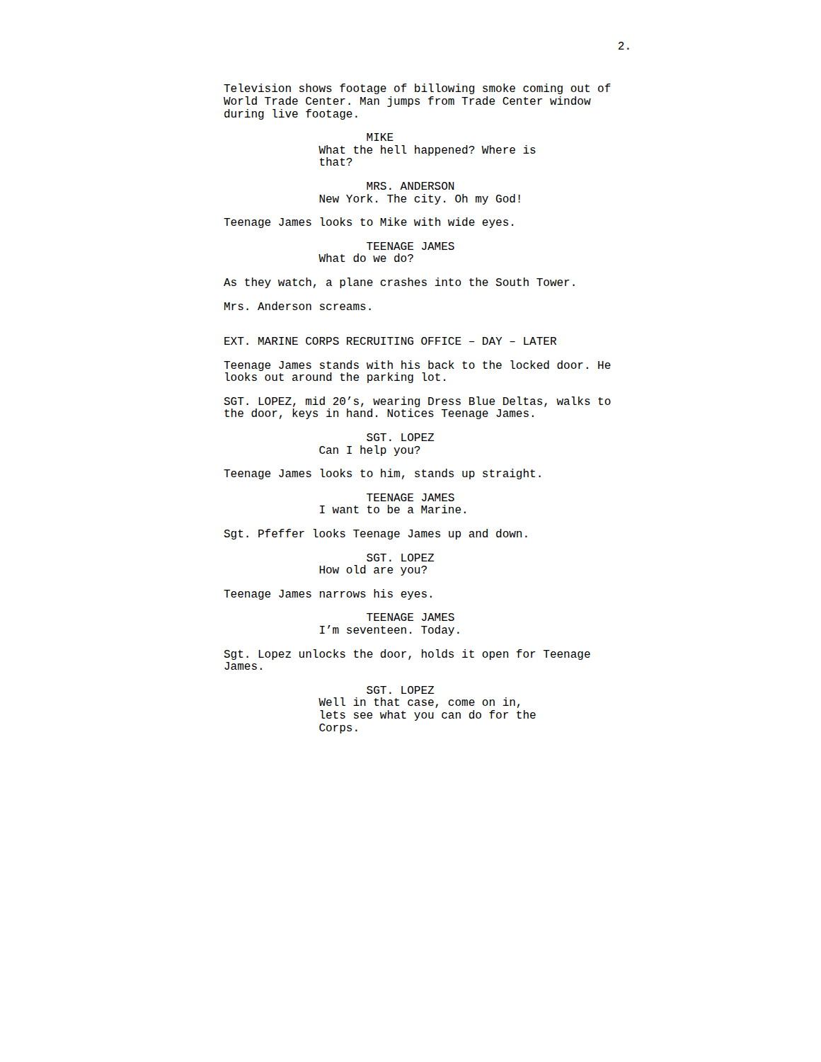2.
Television shows footage of billowing smoke coming out of World Trade Center. Man jumps from Trade Center window during live footage.
MIKE
What the hell happened? Where is that?
MRS. ANDERSON
New York. The city. Oh my God!
Teenage James looks to Mike with wide eyes.
TEENAGE JAMES
What do we do?
As they watch, a plane crashes into the South Tower.
Mrs. Anderson screams.
EXT. MARINE CORPS RECRUITING OFFICE – DAY – LATER
Teenage James stands with his back to the locked door. He looks out around the parking lot.
SGT. LOPEZ, mid 20’s, wearing Dress Blue Deltas, walks to the door, keys in hand. Notices Teenage James.
SGT. LOPEZ
Can I help you?
Teenage James looks to him, stands up straight.
TEENAGE JAMES
I want to be a Marine.
Sgt. Pfeffer looks Teenage James up and down.
SGT. LOPEZ
How old are you?
Teenage James narrows his eyes.
TEENAGE JAMES
I’m seventeen. Today.
Sgt. Lopez unlocks the door, holds it open for Teenage James.
SGT. LOPEZ
Well in that case, come on in, lets see what you can do for the Corps.